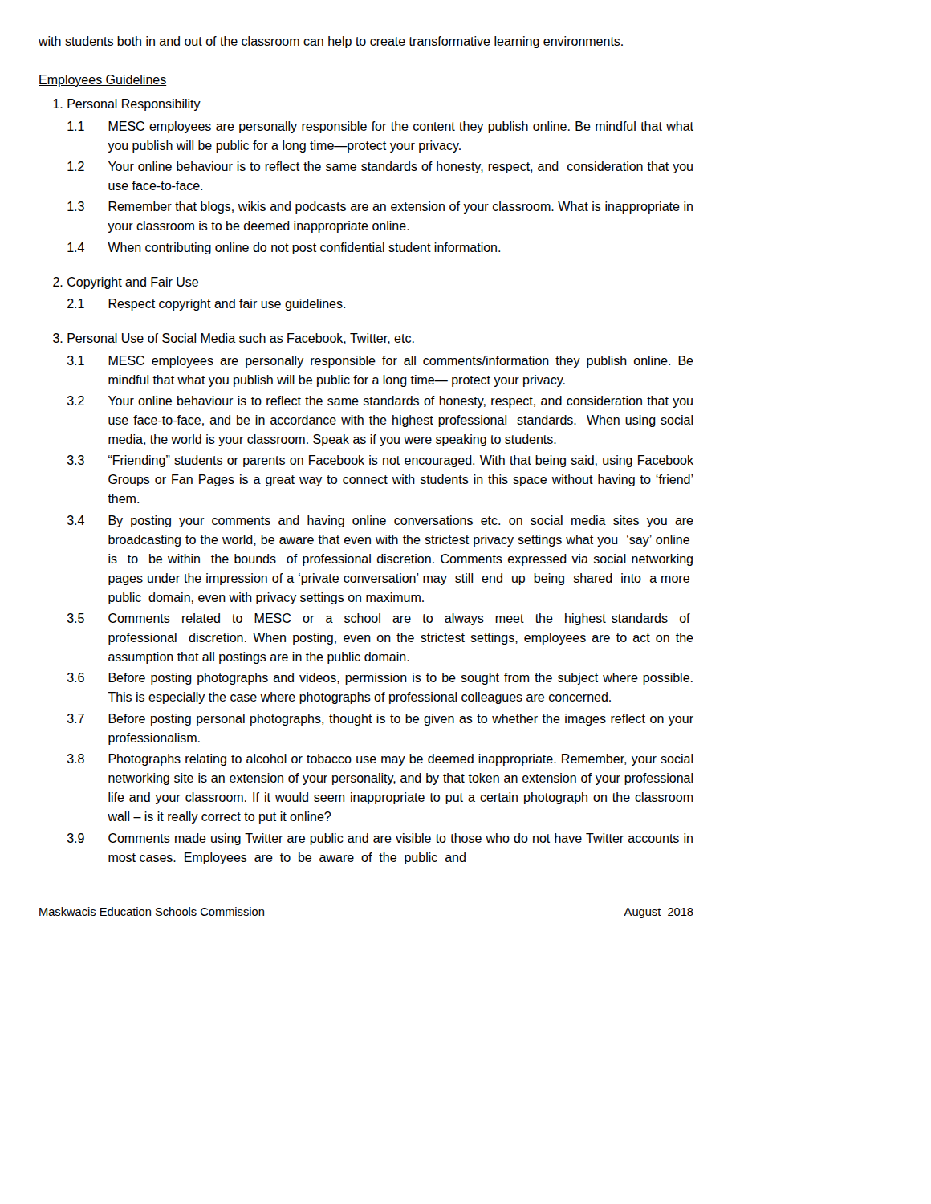with students both in and out of the classroom can help to create transformative learning environments.
Employees Guidelines
Personal Responsibility
1.1 MESC employees are personally responsible for the content they publish online. Be mindful that what you publish will be public for a long time—protect your privacy.
1.2 Your online behaviour is to reflect the same standards of honesty, respect, and consideration that you use face-to-face.
1.3 Remember that blogs, wikis and podcasts are an extension of your classroom. What is inappropriate in your classroom is to be deemed inappropriate online.
1.4 When contributing online do not post confidential student information.
Copyright and Fair Use
2.1 Respect copyright and fair use guidelines.
Personal Use of Social Media such as Facebook, Twitter, etc.
3.1 MESC employees are personally responsible for all comments/information they publish online. Be mindful that what you publish will be public for a long time— protect your privacy.
3.2 Your online behaviour is to reflect the same standards of honesty, respect, and consideration that you use face-to-face, and be in accordance with the highest professional standards. When using social media, the world is your classroom. Speak as if you were speaking to students.
3.3“Friending” students or parents on Facebook is not encouraged. With that being said, using Facebook Groups or Fan Pages is a great way to connect with students in this space without having to ‘friend’ them.
3.4 By posting your comments and having online conversations etc. on social media sites you are broadcasting to the world, be aware that even with the strictest privacy settings what you ‘say’ online is to be within the bounds of professional discretion. Comments expressed via social networking pages under the impression of a ‘private conversation’ may still end up being shared into a more public domain, even with privacy settings on maximum.
3.5 Comments related to MESC or a school are to always meet the highest standards of professional discretion. When posting, even on the strictest settings, employees are to act on the assumption that all postings are in the public domain.
3.6 Before posting photographs and videos, permission is to be sought from the subject where possible. This is especially the case where photographs of professional colleagues are concerned.
3.7 Before posting personal photographs, thought is to be given as to whether the images reflect on your professionalism.
3.8 Photographs relating to alcohol or tobacco use may be deemed inappropriate. Remember, your social networking site is an extension of your personality, and by that token an extension of your professional life and your classroom. If it would seem inappropriate to put a certain photograph on the classroom wall – is it really correct to put it online?
3.9 Comments made using Twitter are public and are visible to those who do not have Twitter accounts in most cases. Employees are to be aware of the public and
Maskwacis Education Schools Commission August 2018